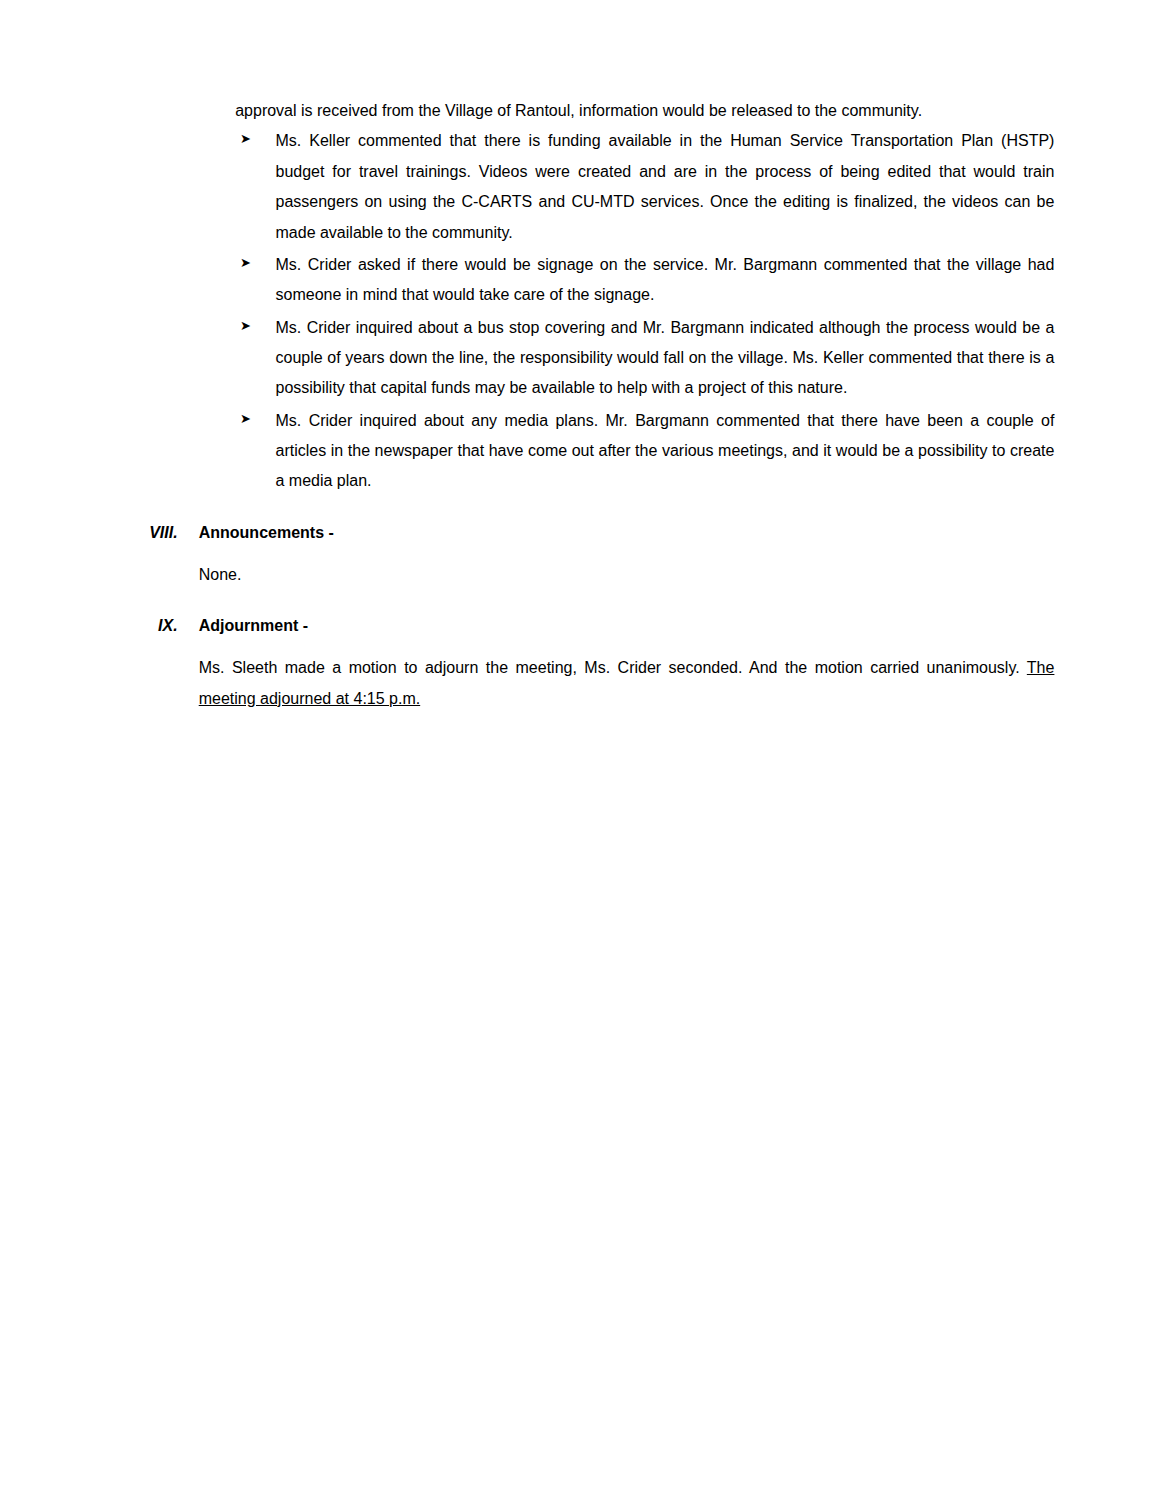approval is received from the Village of Rantoul, information would be released to the community.
Ms. Keller commented that there is funding available in the Human Service Transportation Plan (HSTP) budget for travel trainings. Videos were created and are in the process of being edited that would train passengers on using the C-CARTS and CU-MTD services. Once the editing is finalized, the videos can be made available to the community.
Ms. Crider asked if there would be signage on the service. Mr. Bargmann commented that the village had someone in mind that would take care of the signage.
Ms. Crider inquired about a bus stop covering and Mr. Bargmann indicated although the process would be a couple of years down the line, the responsibility would fall on the village. Ms. Keller commented that there is a possibility that capital funds may be available to help with a project of this nature.
Ms. Crider inquired about any media plans. Mr. Bargmann commented that there have been a couple of articles in the newspaper that have come out after the various meetings, and it would be a possibility to create a media plan.
VIII. Announcements -
None.
IX. Adjournment -
Ms. Sleeth made a motion to adjourn the meeting, Ms. Crider seconded. And the motion carried unanimously. The meeting adjourned at 4:15 p.m.